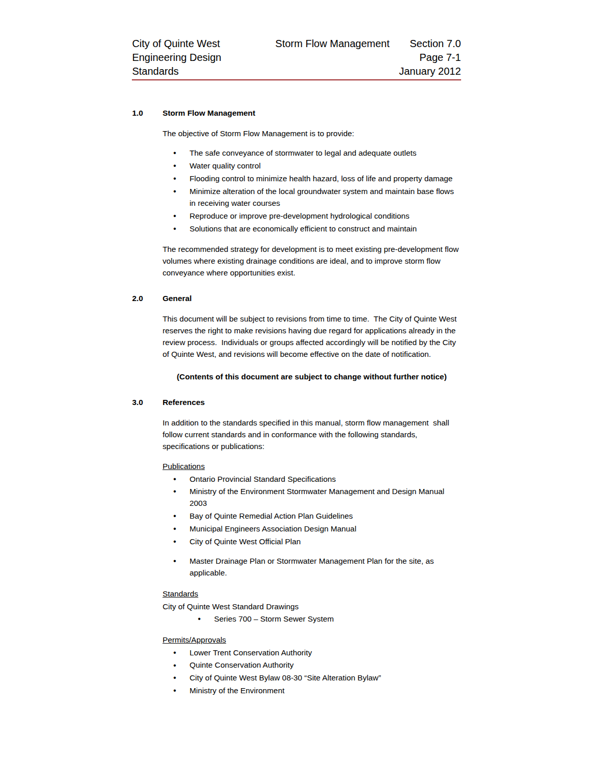City of Quinte West Engineering Design Standards
Storm Flow Management
Section 7.0 Page 7-1 January 2012
1.0 Storm Flow Management
The objective of Storm Flow Management is to provide:
The safe conveyance of stormwater to legal and adequate outlets
Water quality control
Flooding control to minimize health hazard, loss of life and property damage
Minimize alteration of the local groundwater system and maintain base flows in receiving water courses
Reproduce or improve pre-development hydrological conditions
Solutions that are economically efficient to construct and maintain
The recommended strategy for development is to meet existing pre-development flow volumes where existing drainage conditions are ideal, and to improve storm flow conveyance where opportunities exist.
2.0 General
This document will be subject to revisions from time to time. The City of Quinte West reserves the right to make revisions having due regard for applications already in the review process. Individuals or groups affected accordingly will be notified by the City of Quinte West, and revisions will become effective on the date of notification.
(Contents of this document are subject to change without further notice)
3.0 References
In addition to the standards specified in this manual, storm flow management shall follow current standards and in conformance with the following standards, specifications or publications:
Publications
Ontario Provincial Standard Specifications
Ministry of the Environment Stormwater Management and Design Manual 2003
Bay of Quinte Remedial Action Plan Guidelines
Municipal Engineers Association Design Manual
City of Quinte West Official Plan
Master Drainage Plan or Stormwater Management Plan for the site, as applicable.
Standards
City of Quinte West Standard Drawings
Series 700 – Storm Sewer System
Permits/Approvals
Lower Trent Conservation Authority
Quinte Conservation Authority
City of Quinte West Bylaw 08-30 “Site Alteration Bylaw”
Ministry of the Environment